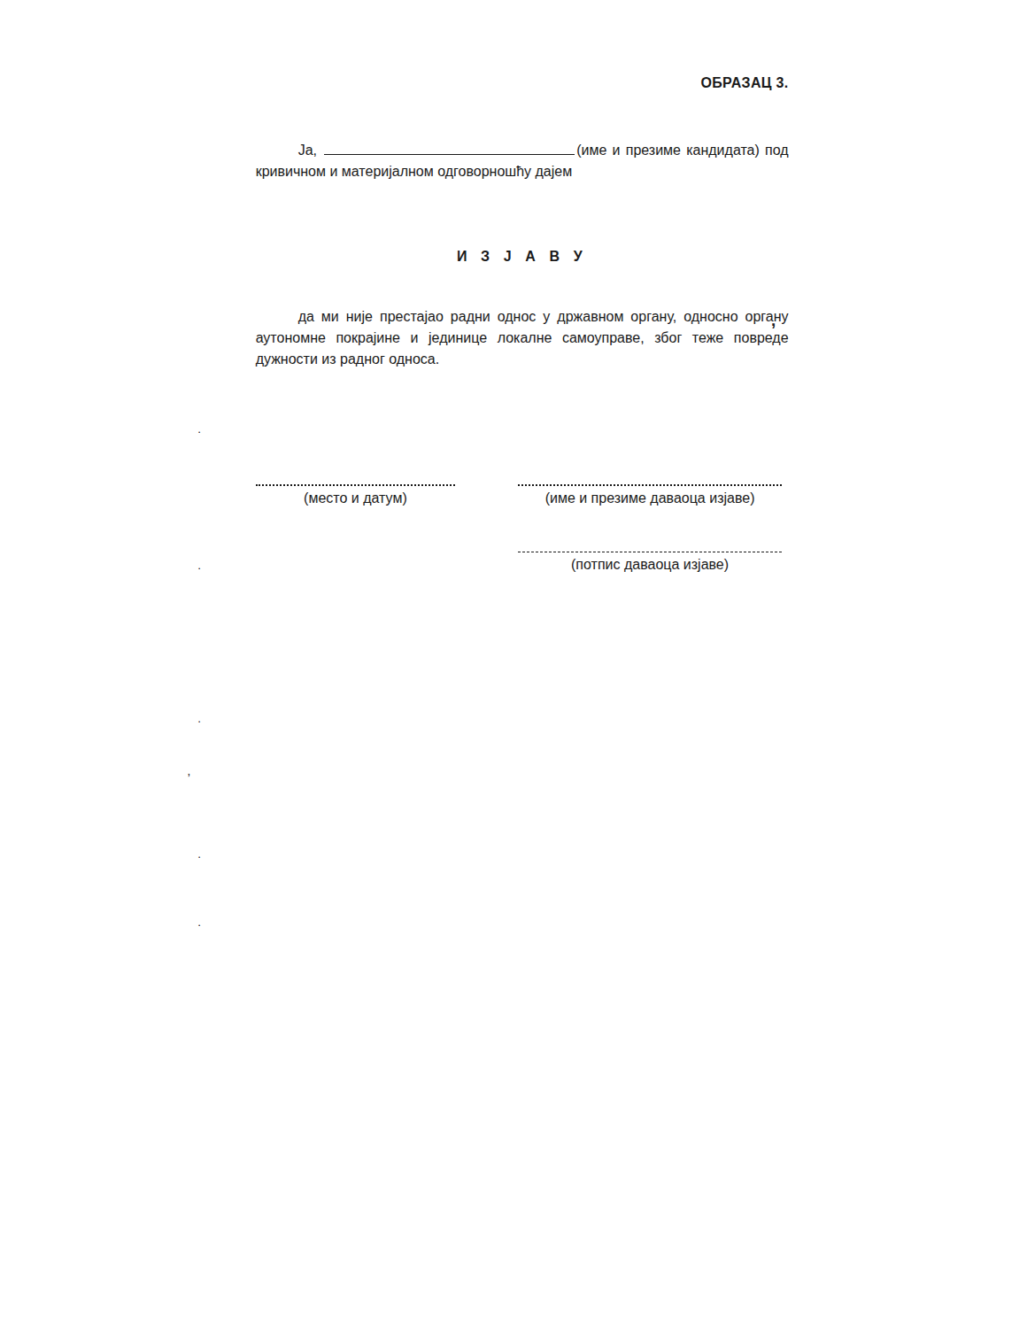ОБРАЗАЦ 3.
Ја, (име и презиме кандидата) под кривичном и материјалном одговорношћу дајем
И З Ј А В У
да ми није престајао радни однос у државном органу, односно органу аутономне покрајине и јединице локалне самоуправе, због теже повреде дужности из радног односа.
| (место и датум) | (име и презиме даваоца изјаве) (потпис даваоца изјаве) |
, . . . . . ʼ